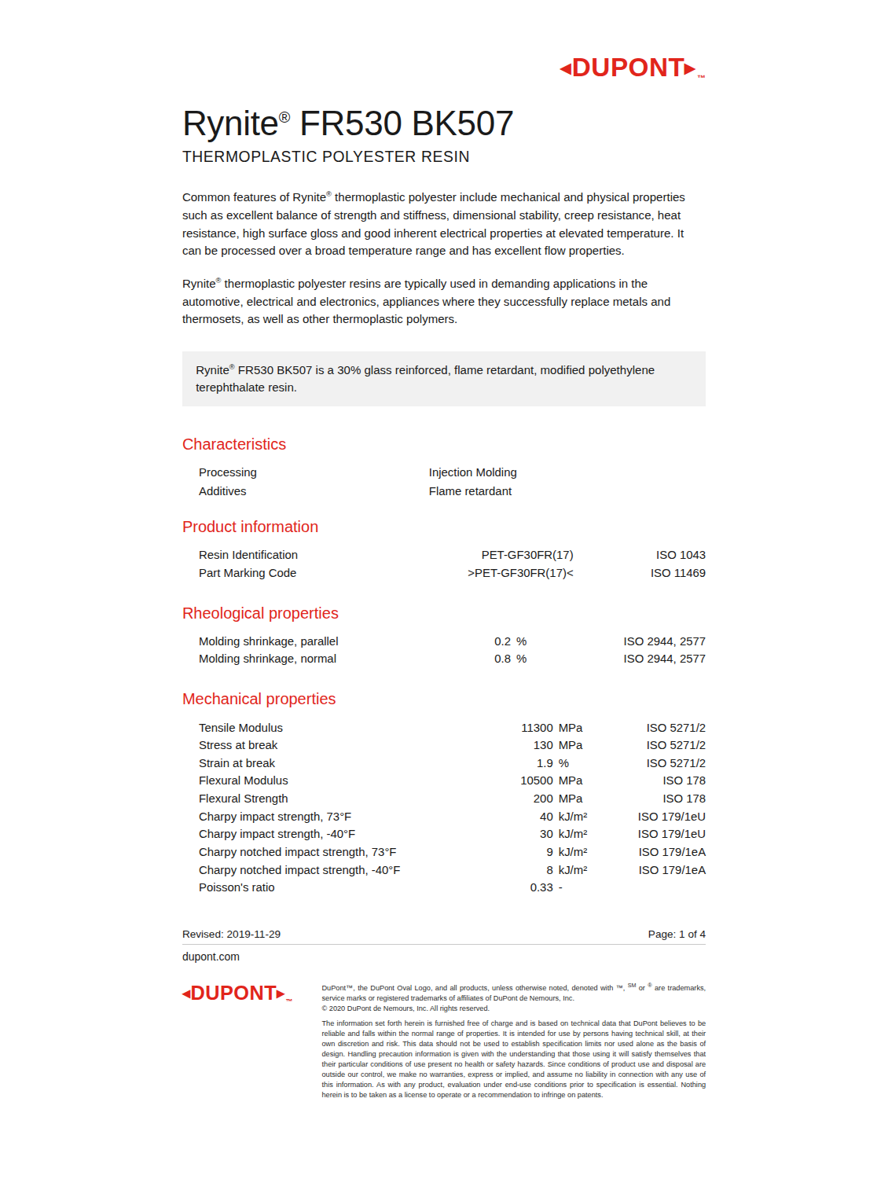◂DUPONT▸™
Rynite® FR530 BK507
THERMOPLASTIC POLYESTER RESIN
Common features of Rynite® thermoplastic polyester include mechanical and physical properties such as excellent balance of strength and stiffness, dimensional stability, creep resistance, heat resistance, high surface gloss and good inherent electrical properties at elevated temperature. It can be processed over a broad temperature range and has excellent flow properties.
Rynite® thermoplastic polyester resins are typically used in demanding applications in the automotive, electrical and electronics, appliances where they successfully replace metals and thermosets, as well as other thermoplastic polymers.
Rynite® FR530 BK507 is a 30% glass reinforced, flame retardant, modified polyethylene terephthalate resin.
Characteristics
| Processing | Injection Molding |
| Additives | Flame retardant |
Product information
| Resin Identification | PET-GF30FR(17) | ISO 1043 |
| Part Marking Code | >PET-GF30FR(17)< | ISO 11469 |
Rheological properties
| Molding shrinkage, parallel | 0.2 | % | ISO 2944, 2577 |
| Molding shrinkage, normal | 0.8 | % | ISO 2944, 2577 |
Mechanical properties
| Tensile Modulus | 11300 | MPa | ISO 5271/2 |
| Stress at break | 130 | MPa | ISO 5271/2 |
| Strain at break | 1.9 | % | ISO 5271/2 |
| Flexural Modulus | 10500 | MPa | ISO 178 |
| Flexural Strength | 200 | MPa | ISO 178 |
| Charpy impact strength, 73°F | 40 | kJ/m² | ISO 179/1eU |
| Charpy impact strength, -40°F | 30 | kJ/m² | ISO 179/1eU |
| Charpy notched impact strength, 73°F | 9 | kJ/m² | ISO 179/1eA |
| Charpy notched impact strength, -40°F | 8 | kJ/m² | ISO 179/1eA |
| Poisson's ratio | 0.33 | - | |
Revised: 2019-11-29 Page: 1 of 4
dupont.com
◂DUPONT▸™
DuPont™, the DuPont Oval Logo, and all products, unless otherwise noted, denoted with ™, SM or ® are trademarks, service marks or registered trademarks of affiliates of DuPont de Nemours, Inc.
© 2020 DuPont de Nemours, Inc. All rights reserved.
The information set forth herein is furnished free of charge and is based on technical data that DuPont believes to be reliable and falls within the normal range of properties. It is intended for use by persons having technical skill, at their own discretion and risk. This data should not be used to establish specification limits nor used alone as the basis of design. Handling precaution information is given with the understanding that those using it will satisfy themselves that their particular conditions of use present no health or safety hazards. Since conditions of product use and disposal are outside our control, we make no warranties, express or implied, and assume no liability in connection with any use of this information. As with any product, evaluation under end-use conditions prior to specification is essential. Nothing herein is to be taken as a license to operate or a recommendation to infringe on patents.